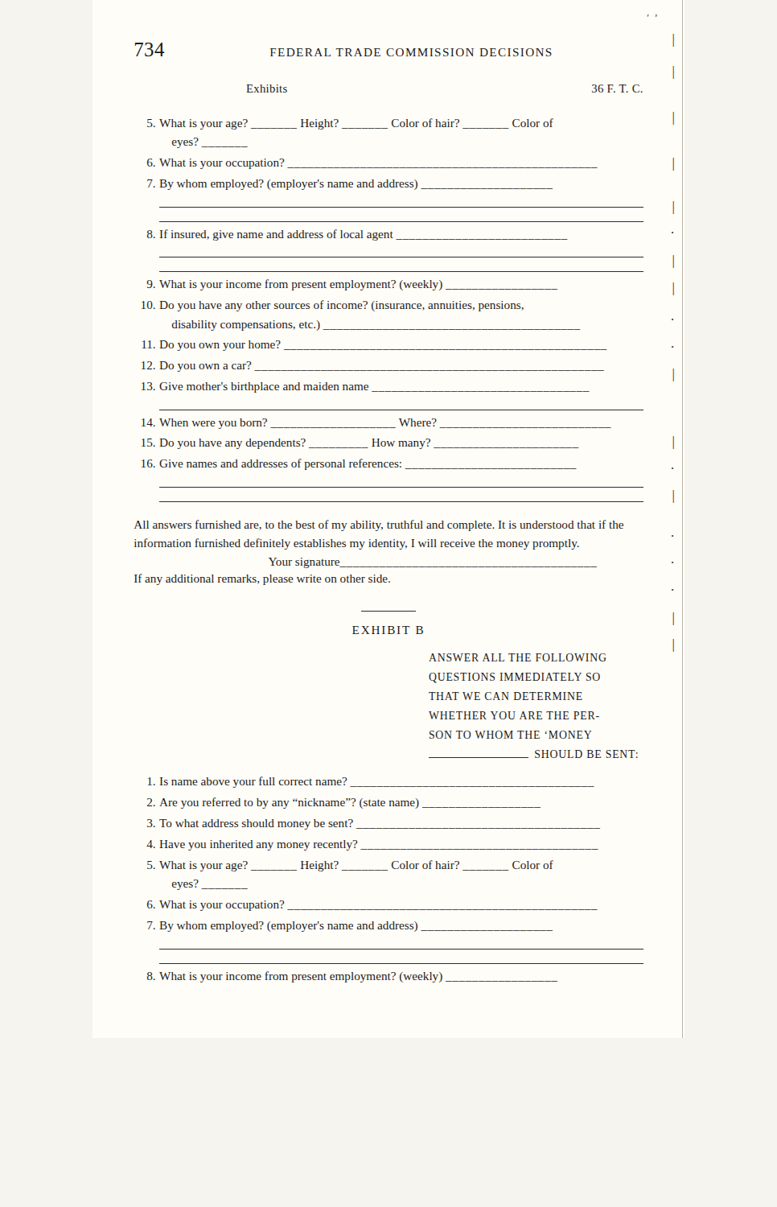| | | | | · | | · · | | · | · · · | |
′ ’
734
Federal Trade Commission Decisions
Exhibits
36 F. T. C.
5. What is your age? _______ Height? _______ Color of hair? _______ Color of eyes? _______
6. What is your occupation? _______________________________________________
7. By whom employed? (employer's name and address) ____________________
8. If insured, give name and address of local agent __________________________
9. What is your income from present employment? (weekly) _________________
10. Do you have any other sources of income? (insurance, annuities, pensions, disability compensations, etc.) _______________________________________
11. Do you own your home? _________________________________________________
12. Do you own a car? _____________________________________________________
13. Give mother's birthplace and maiden name _________________________________
14. When were you born? ___________________ Where? __________________________
15. Do you have any dependents? _________ How many? ______________________
16. Give names and addresses of personal references: __________________________
All answers furnished are, to the best of my ability, truthful and complete. It is understood that if the information furnished definitely establishes my identity, I will receive the money promptly.
Your signature_______________________________________
If any additional remarks, please write on other side.
Exhibit B
Answer all the following
questions immediately so
that we can determine
whether you are the per-
son to whom the ‘money
should be sent:
1. Is name above your full correct name? _____________________________________
2. Are you referred to by any “nickname”? (state name) __________________
3. To what address should money be sent? _____________________________________
4. Have you inherited any money recently? ____________________________________
5. What is your age? _______ Height? _______ Color of hair? _______ Color of eyes? _______
6. What is your occupation? _______________________________________________
7. By whom employed? (employer's name and address) ____________________
8. What is your income from present employment? (weekly) _________________